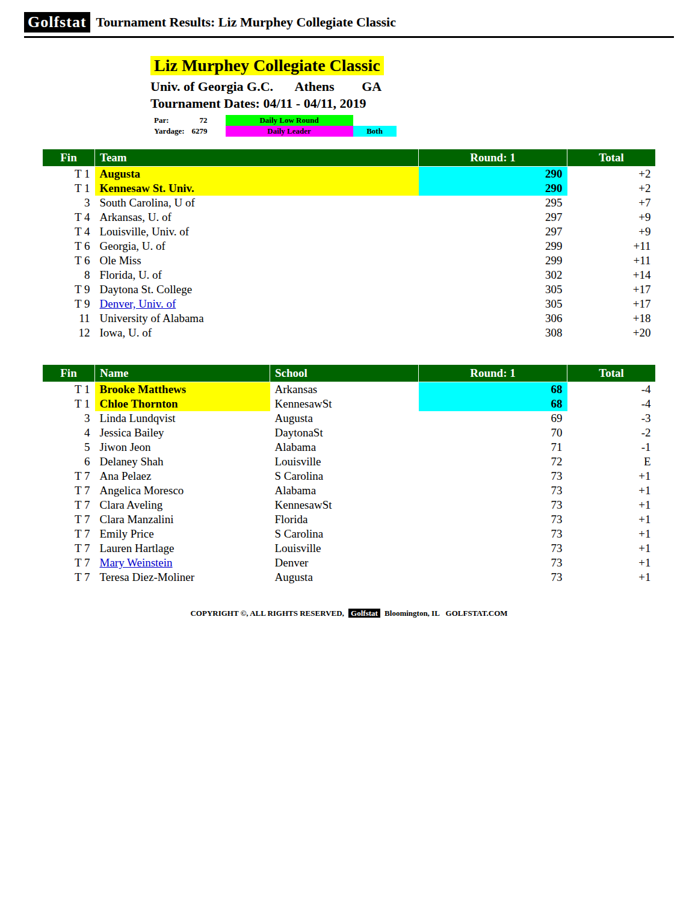Golfstat
Tournament Results: Liz Murphey Collegiate Classic
Liz Murphey Collegiate Classic
Univ. of Georgia G.C. Athens GA
Tournament Dates: 04/11 - 04/11, 2019
| Par: | 72 | Daily Low Round | |
| Yardage: | 6279 | Daily Leader | Both |
| Fin | Team | Round: 1 | Total |
| --- | --- | --- | --- |
| T 1 | Augusta | 290 | +2 |
| T 1 | Kennesaw St. Univ. | 290 | +2 |
| 3 | South Carolina, U of | 295 | +7 |
| T 4 | Arkansas, U. of | 297 | +9 |
| T 4 | Louisville, Univ. of | 297 | +9 |
| T 6 | Georgia, U. of | 299 | +11 |
| T 6 | Ole Miss | 299 | +11 |
| 8 | Florida, U. of | 302 | +14 |
| T 9 | Daytona St. College | 305 | +17 |
| T 9 | Denver, Univ. of | 305 | +17 |
| 11 | University of Alabama | 306 | +18 |
| 12 | Iowa, U. of | 308 | +20 |
| Fin | Name | School | Round: 1 | Total |
| --- | --- | --- | --- | --- |
| T 1 | Brooke Matthews | Arkansas | 68 | -4 |
| T 1 | Chloe Thornton | KennesawSt | 68 | -4 |
| 3 | Linda Lundqvist | Augusta | 69 | -3 |
| 4 | Jessica Bailey | DaytonaSt | 70 | -2 |
| 5 | Jiwon Jeon | Alabama | 71 | -1 |
| 6 | Delaney Shah | Louisville | 72 | E |
| T 7 | Ana Pelaez | S Carolina | 73 | +1 |
| T 7 | Angelica Moresco | Alabama | 73 | +1 |
| T 7 | Clara Aveling | KennesawSt | 73 | +1 |
| T 7 | Clara Manzalini | Florida | 73 | +1 |
| T 7 | Emily Price | S Carolina | 73 | +1 |
| T 7 | Lauren Hartlage | Louisville | 73 | +1 |
| T 7 | Mary Weinstein | Denver | 73 | +1 |
| T 7 | Teresa Diez-Moliner | Augusta | 73 | +1 |
COPYRIGHT ©, ALL RIGHTS RESERVED, Golfstat Bloomington, IL GOLFSTAT.COM